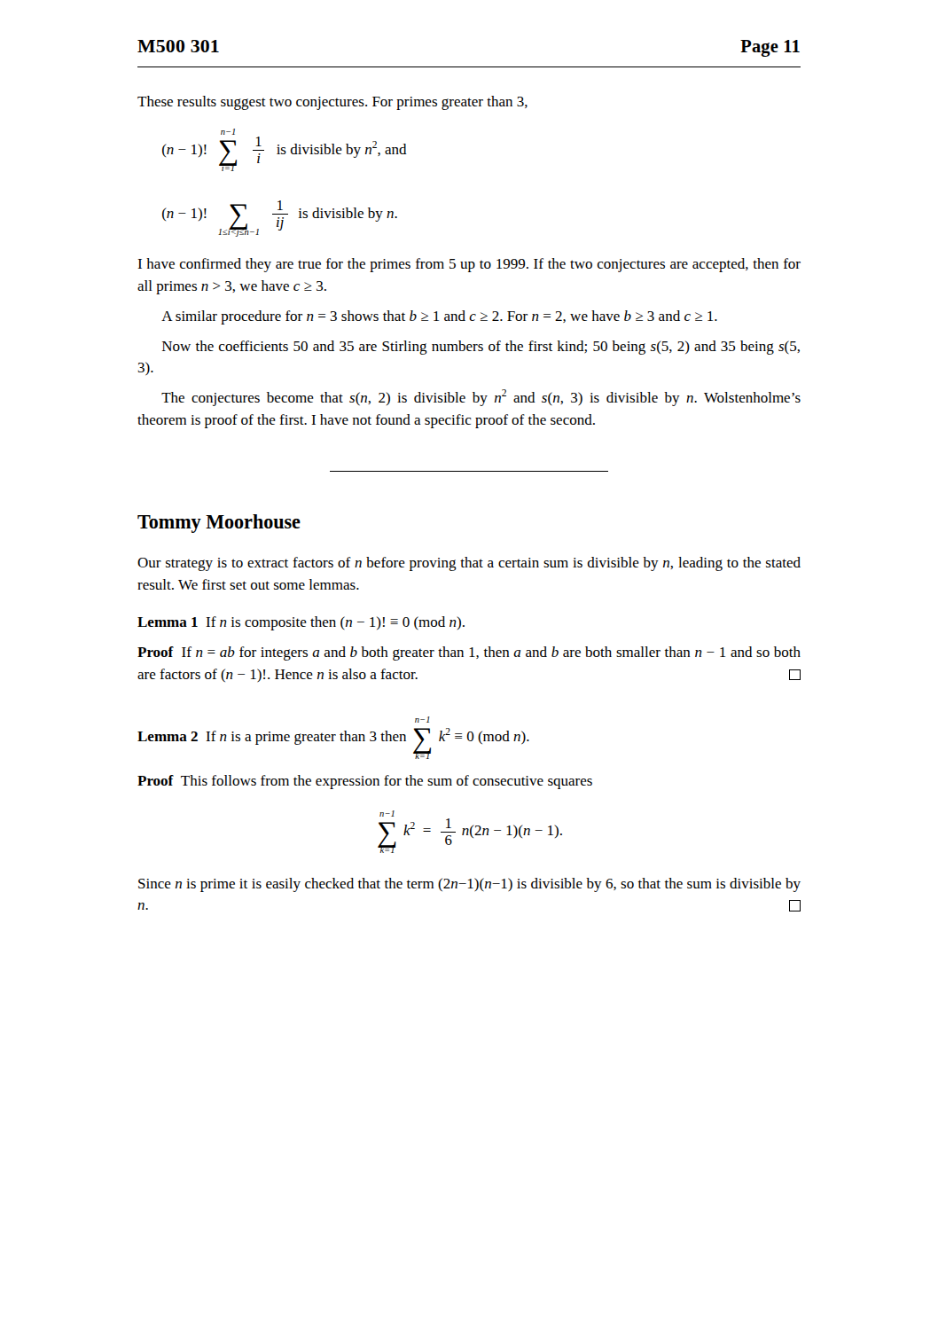M500 301 Page 11
These results suggest two conjectures. For primes greater than 3,
(n − 1)! n−1 ∑ i=1 1 i is divisible by n2, and
(n − 1)! ∑ 1≤i<j≤n−1 1 ij is divisible by n.
I have confirmed they are true for the primes from 5 up to 1999. If the two conjectures are accepted, then for all primes n > 3, we have c ≥ 3.
A similar procedure for n = 3 shows that b ≥ 1 and c ≥ 2. For n = 2, we have b ≥ 3 and c ≥ 1.
Now the coefficients 50 and 35 are Stirling numbers of the first kind; 50 being s(5, 2) and 35 being s(5, 3).
The conjectures become that s(n, 2) is divisible by n2 and s(n, 3) is divisible by n. Wolstenholme’s theorem is proof of the first. I have not found a specific proof of the second.
Tommy Moorhouse
Our strategy is to extract factors of n before proving that a certain sum is divisible by n, leading to the stated result. We first set out some lemmas.
Lemma 1 If n is composite then (n − 1)! ≡ 0 (mod n).
Proof If n = ab for integers a and b both greater than 1, then a and b are both smaller than n − 1 and so both are factors of (n − 1)!. Hence n is also a factor.
Lemma 2 If n is a prime greater than 3 then n−1 ∑ k=1 k2 ≡ 0 (mod n).
Proof This follows from the expression for the sum of consecutive squares
n−1 ∑ k=1 k2 = 16 n(2n − 1)(n − 1).
Since n is prime it is easily checked that the term (2n−1)(n−1) is divisible by 6, so that the sum is divisible by n.